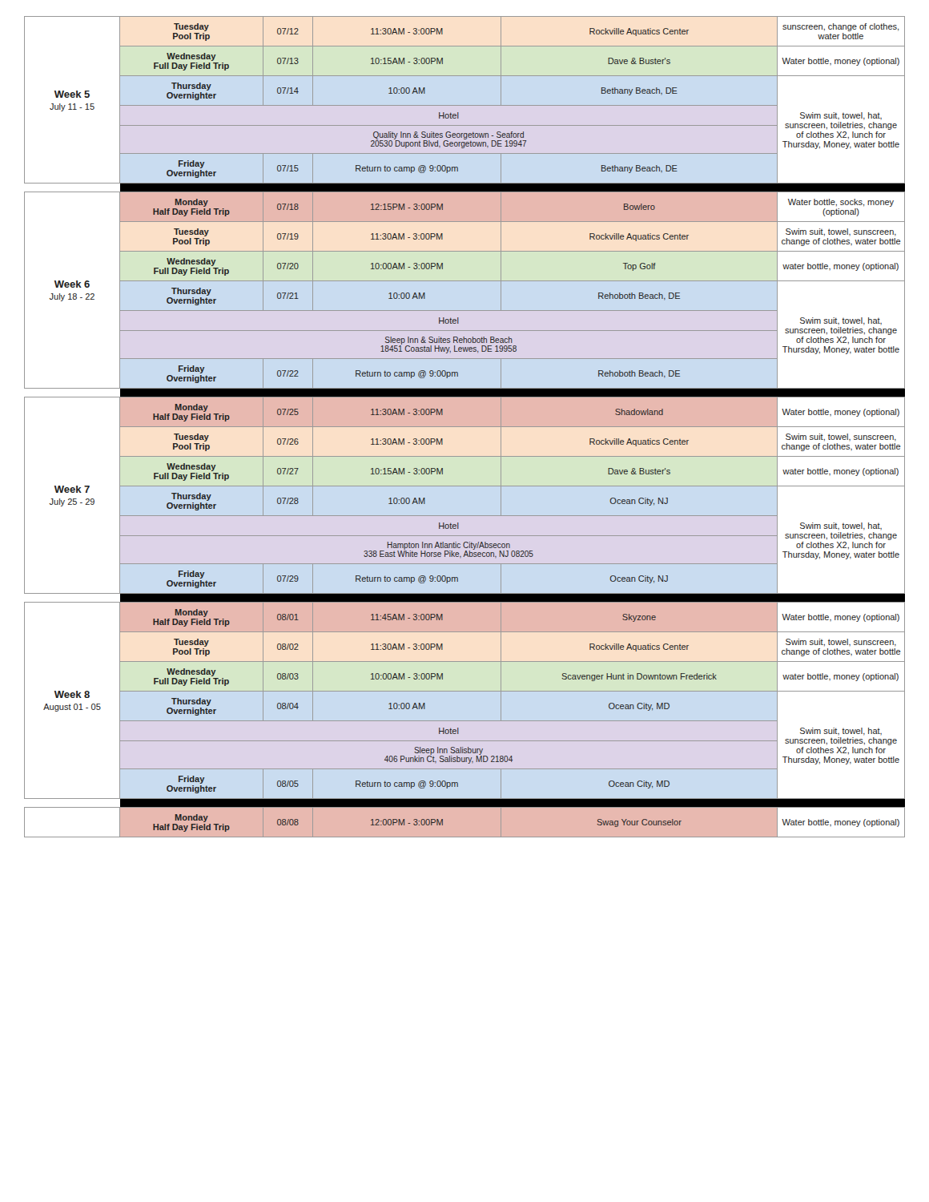| Week 5 July 11 - 15 | Tuesday Pool Trip | 07/12 | 11:30AM - 3:00PM | Rockville Aquatics Center | sunscreen, change of clothes, water bottle |
| Wednesday Full Day Field Trip | 07/13 | 10:15AM - 3:00PM | Dave & Buster's | Water bottle, money (optional) |
| Thursday Overnighter | 07/14 | 10:00 AM | Bethany Beach, DE | Swim suit, towel, hat, sunscreen, toiletries, change of clothes X2, lunch for Thursday, Money, water bottle |
| Hotel |
| Quality Inn & Suites Georgetown - Seaford 20530 Dupont Blvd, Georgetown, DE 19947 |
| Friday Overnighter | 07/15 | Return to camp @ 9:00pm | Bethany Beach, DE |
| Week 6 July 18 - 22 | Monday Half Day Field Trip | 07/18 | 12:15PM - 3:00PM | Bowlero | Water bottle, socks, money (optional) |
| Tuesday Pool Trip | 07/19 | 11:30AM - 3:00PM | Rockville Aquatics Center | Swim suit, towel, sunscreen, change of clothes, water bottle |
| Wednesday Full Day Field Trip | 07/20 | 10:00AM - 3:00PM | Top Golf | water bottle, money (optional) |
| Thursday Overnighter | 07/21 | 10:00 AM | Rehoboth Beach, DE | Swim suit, towel, hat, sunscreen, toiletries, change of clothes X2, lunch for Thursday, Money, water bottle |
| Hotel |
| Sleep Inn & Suites Rehoboth Beach 18451 Coastal Hwy, Lewes, DE 19958 |
| Friday Overnighter | 07/22 | Return to camp @ 9:00pm | Rehoboth Beach, DE |
| Week 7 July 25 - 29 | Monday Half Day Field Trip | 07/25 | 11:30AM - 3:00PM | Shadowland | Water bottle, money (optional) |
| Tuesday Pool Trip | 07/26 | 11:30AM - 3:00PM | Rockville Aquatics Center | Swim suit, towel, sunscreen, change of clothes, water bottle |
| Wednesday Full Day Field Trip | 07/27 | 10:15AM - 3:00PM | Dave & Buster's | water bottle, money (optional) |
| Thursday Overnighter | 07/28 | 10:00 AM | Ocean City, NJ | Swim suit, towel, hat, sunscreen, toiletries, change of clothes X2, lunch for Thursday, Money, water bottle |
| Hotel |
| Hampton Inn Atlantic City/Absecon 338 East White Horse Pike, Absecon, NJ 08205 |
| Friday Overnighter | 07/29 | Return to camp @ 9:00pm | Ocean City, NJ |
| Week 8 August 01 - 05 | Monday Half Day Field Trip | 08/01 | 11:45AM - 3:00PM | Skyzone | Water bottle, money (optional) |
| Tuesday Pool Trip | 08/02 | 11:30AM - 3:00PM | Rockville Aquatics Center | Swim suit, towel, sunscreen, change of clothes, water bottle |
| Wednesday Full Day Field Trip | 08/03 | 10:00AM - 3:00PM | Scavenger Hunt in Downtown Frederick | water bottle, money (optional) |
| Thursday Overnighter | 08/04 | 10:00 AM | Ocean City, MD | Swim suit, towel, hat, sunscreen, toiletries, change of clothes X2, lunch for Thursday, Money, water bottle |
| Hotel |
| Sleep Inn Salisbury 406 Punkin Ct, Salisbury, MD 21804 |
| Friday Overnighter | 08/05 | Return to camp @ 9:00pm | Ocean City, MD |
| | Monday Half Day Field Trip | 08/08 | 12:00PM - 3:00PM | Swag Your Counselor | Water bottle, money (optional) |